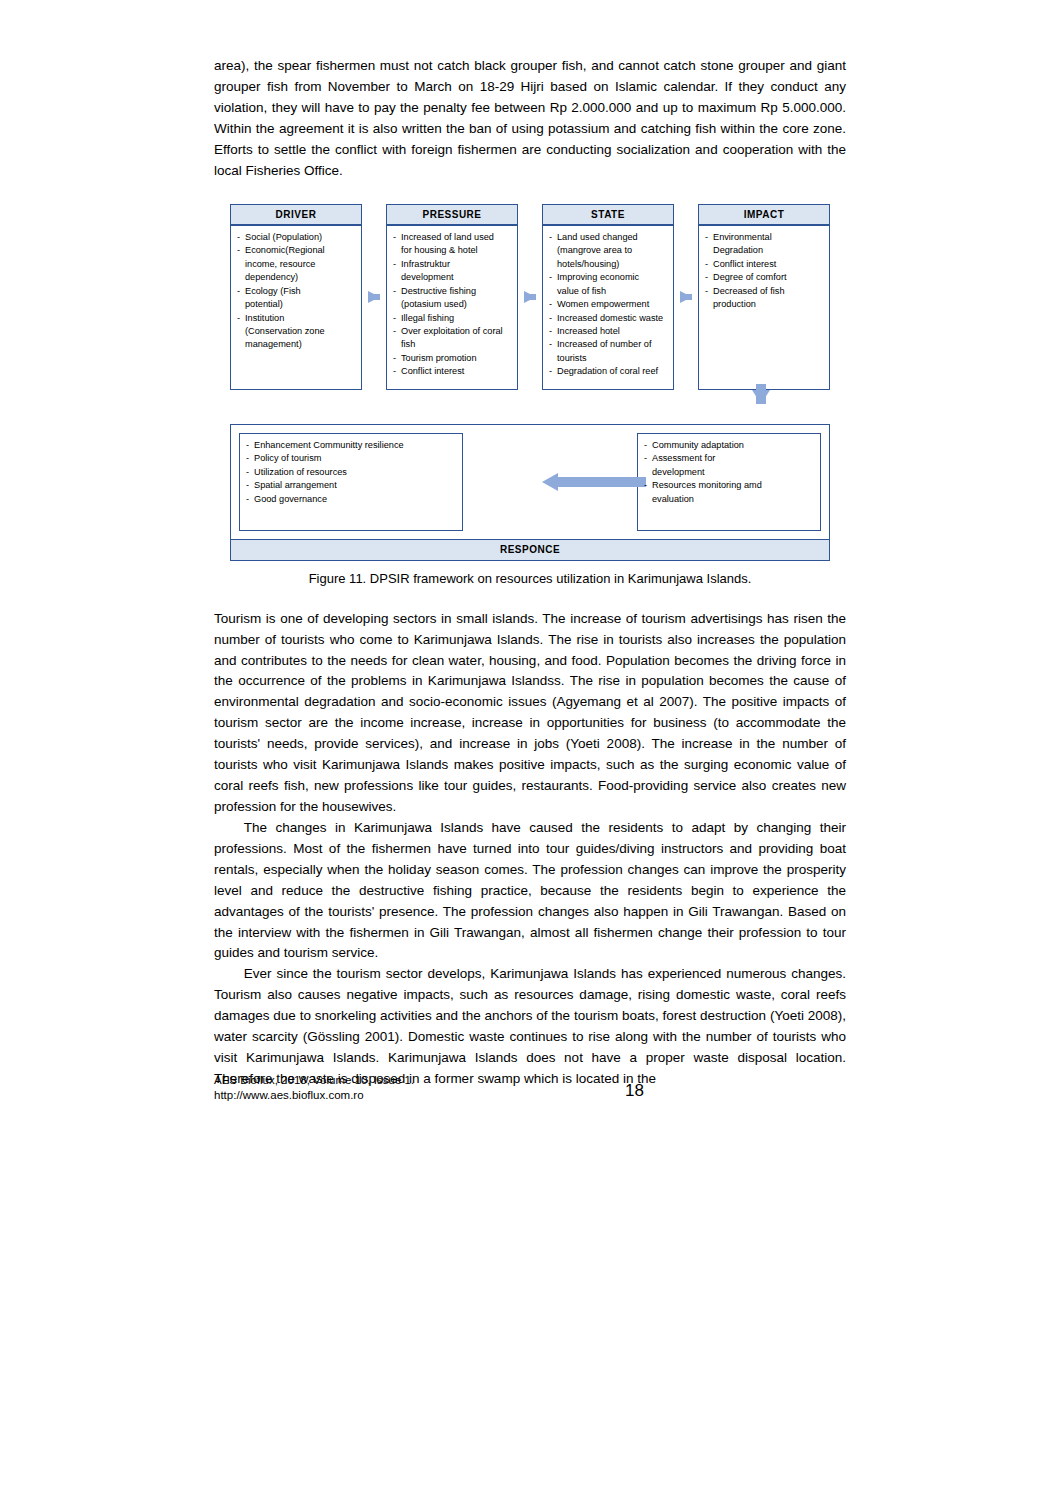area), the spear fishermen must not catch black grouper fish, and cannot catch stone grouper and giant grouper fish from November to March on 18-29 Hijri based on Islamic calendar. If they conduct any violation, they will have to pay the penalty fee between Rp 2.000.000 and up to maximum Rp 5.000.000. Within the agreement it is also written the ban of using potassium and catching fish within the core zone. Efforts to settle the conflict with foreign fishermen are conducting socialization and cooperation with the local Fisheries Office.
DRIVER
Social (Population)
Economic(Regional
income, resource
dependency)
Ecology (Fish
potential)
Institution
(Conservation zone
management)
PRESSURE
Increased of land used
for housing & hotel
Infrastruktur
development
Destructive fishing
(potasium used)
Illegal fishing
Over exploitation of coral
fish
Tourism promotion
Conflict interest
STATE
Land used changed
(mangrove area to
hotels/housing)
Improving economic
value of fish
Women empowerment
Increased domestic waste
Increased hotel
Increased of number of
tourists
Degradation of coral reef
IMPACT
Environmental
Degradation
Conflict interest
Degree of comfort
Decreased of fish
production
Enhancement Communitty resilience
Policy of tourism
Utilization of resources
Spatial arrangement
Good governance
Community adaptation
Assessment for
development
Resources monitoring amd
evaluation
RESPONCE
Figure 11. DPSIR framework on resources utilization in Karimunjawa Islands.
Tourism is one of developing sectors in small islands. The increase of tourism advertisings has risen the number of tourists who come to Karimunjawa Islands. The rise in tourists also increases the population and contributes to the needs for clean water, housing, and food. Population becomes the driving force in the occurrence of the problems in Karimunjawa Islandss. The rise in population becomes the cause of environmental degradation and socio-economic issues (Agyemang et al 2007). The positive impacts of tourism sector are the income increase, increase in opportunities for business (to accommodate the tourists' needs, provide services), and increase in jobs (Yoeti 2008). The increase in the number of tourists who visit Karimunjawa Islands makes positive impacts, such as the surging economic value of coral reefs fish, new professions like tour guides, restaurants. Food-providing service also creates new profession for the housewives.
The changes in Karimunjawa Islands have caused the residents to adapt by changing their professions. Most of the fishermen have turned into tour guides/diving instructors and providing boat rentals, especially when the holiday season comes. The profession changes can improve the prosperity level and reduce the destructive fishing practice, because the residents begin to experience the advantages of the tourists' presence. The profession changes also happen in Gili Trawangan. Based on the interview with the fishermen in Gili Trawangan, almost all fishermen change their profession to tour guides and tourism service.
Ever since the tourism sector develops, Karimunjawa Islands has experienced numerous changes. Tourism also causes negative impacts, such as resources damage, rising domestic waste, coral reefs damages due to snorkeling activities and the anchors of the tourism boats, forest destruction (Yoeti 2008), water scarcity (Gössling 2001). Domestic waste continues to rise along with the number of tourists who visit Karimunjawa Islands. Karimunjawa Islands does not have a proper waste disposal location. Therefore the waste is disposed in a former swamp which is located in the
AES Bioflux, 2018, Volume 10, Issue 1.
http://www.aes.bioflux.com.ro
18